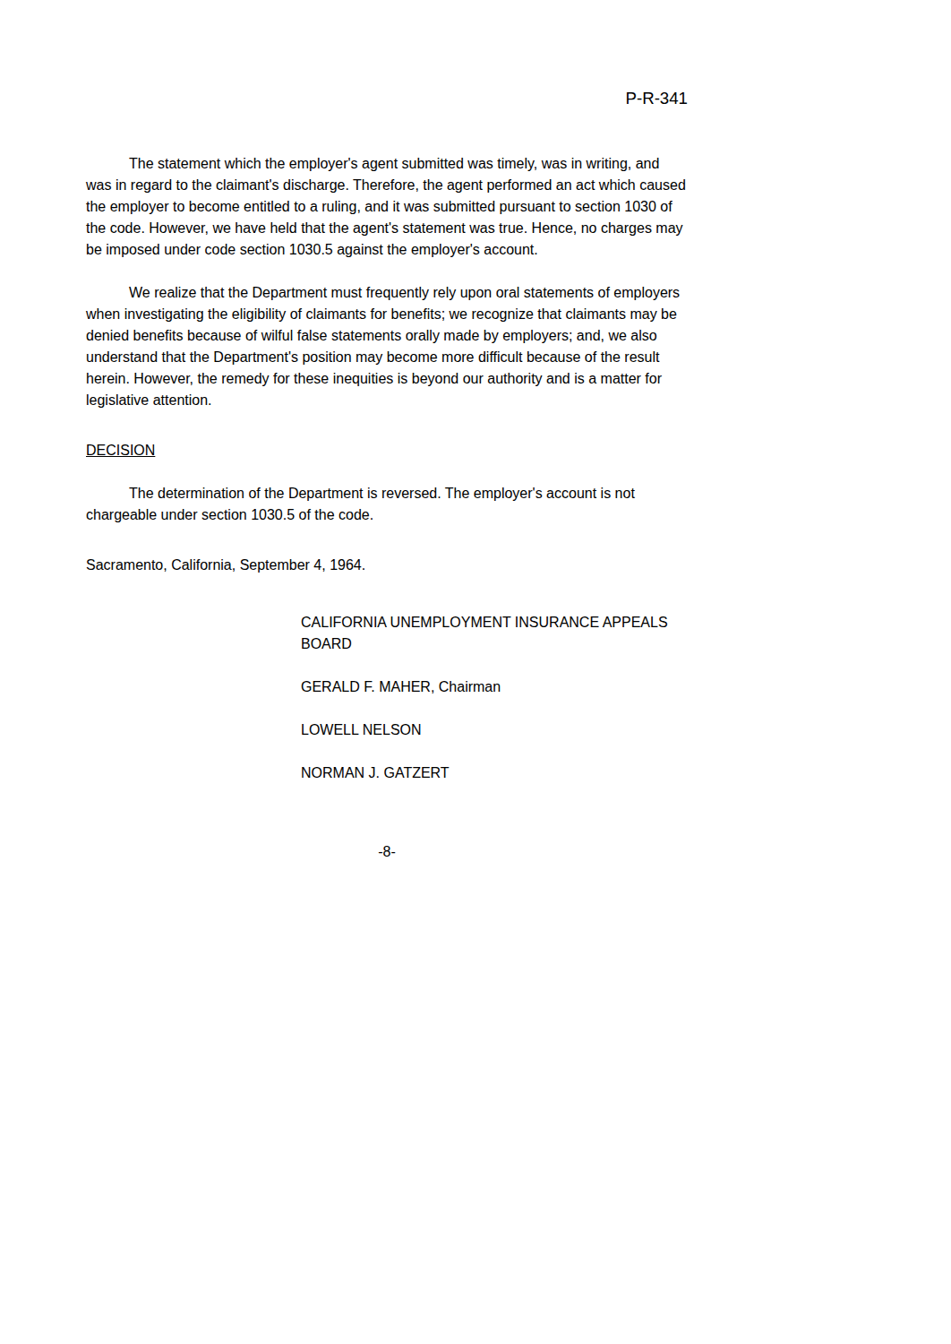P-R-341
The statement which the employer's agent submitted was timely, was in writing, and was in regard to the claimant's discharge. Therefore, the agent performed an act which caused the employer to become entitled to a ruling, and it was submitted pursuant to section 1030 of the code. However, we have held that the agent's statement was true. Hence, no charges may be imposed under code section 1030.5 against the employer's account.
We realize that the Department must frequently rely upon oral statements of employers when investigating the eligibility of claimants for benefits; we recognize that claimants may be denied benefits because of wilful false statements orally made by employers; and, we also understand that the Department's position may become more difficult because of the result herein. However, the remedy for these inequities is beyond our authority and is a matter for legislative attention.
DECISION
The determination of the Department is reversed. The employer's account is not chargeable under section 1030.5 of the code.
Sacramento, California, September 4, 1964.
CALIFORNIA UNEMPLOYMENT INSURANCE APPEALS BOARD
GERALD F. MAHER, Chairman
LOWELL NELSON
NORMAN J. GATZERT
-8-